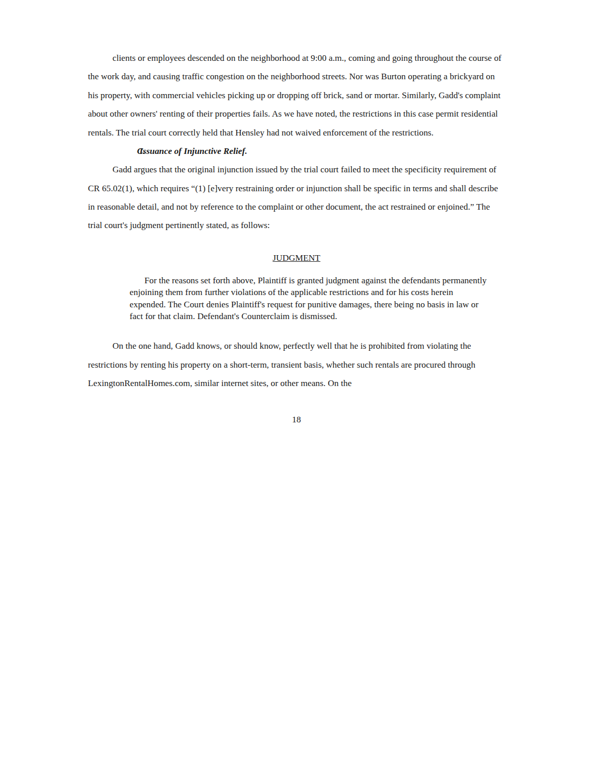clients or employees descended on the neighborhood at 9:00 a.m., coming and going throughout the course of the work day, and causing traffic congestion on the neighborhood streets. Nor was Burton operating a brickyard on his property, with commercial vehicles picking up or dropping off brick, sand or mortar. Similarly, Gadd's complaint about other owners' renting of their properties fails. As we have noted, the restrictions in this case permit residential rentals. The trial court correctly held that Hensley had not waived enforcement of the restrictions.
C. Issuance of Injunctive Relief.
Gadd argues that the original injunction issued by the trial court failed to meet the specificity requirement of CR 65.02(1), which requires “(1) [e]very restraining order or injunction shall be specific in terms and shall describe in reasonable detail, and not by reference to the complaint or other document, the act restrained or enjoined.” The trial court's judgment pertinently stated, as follows:
JUDGMENT
For the reasons set forth above, Plaintiff is granted judgment against the defendants permanently enjoining them from further violations of the applicable restrictions and for his costs herein expended. The Court denies Plaintiff's request for punitive damages, there being no basis in law or fact for that claim. Defendant's Counterclaim is dismissed.
On the one hand, Gadd knows, or should know, perfectly well that he is prohibited from violating the restrictions by renting his property on a short-term, transient basis, whether such rentals are procured through LexingtonRentalHomes.com, similar internet sites, or other means. On the
18